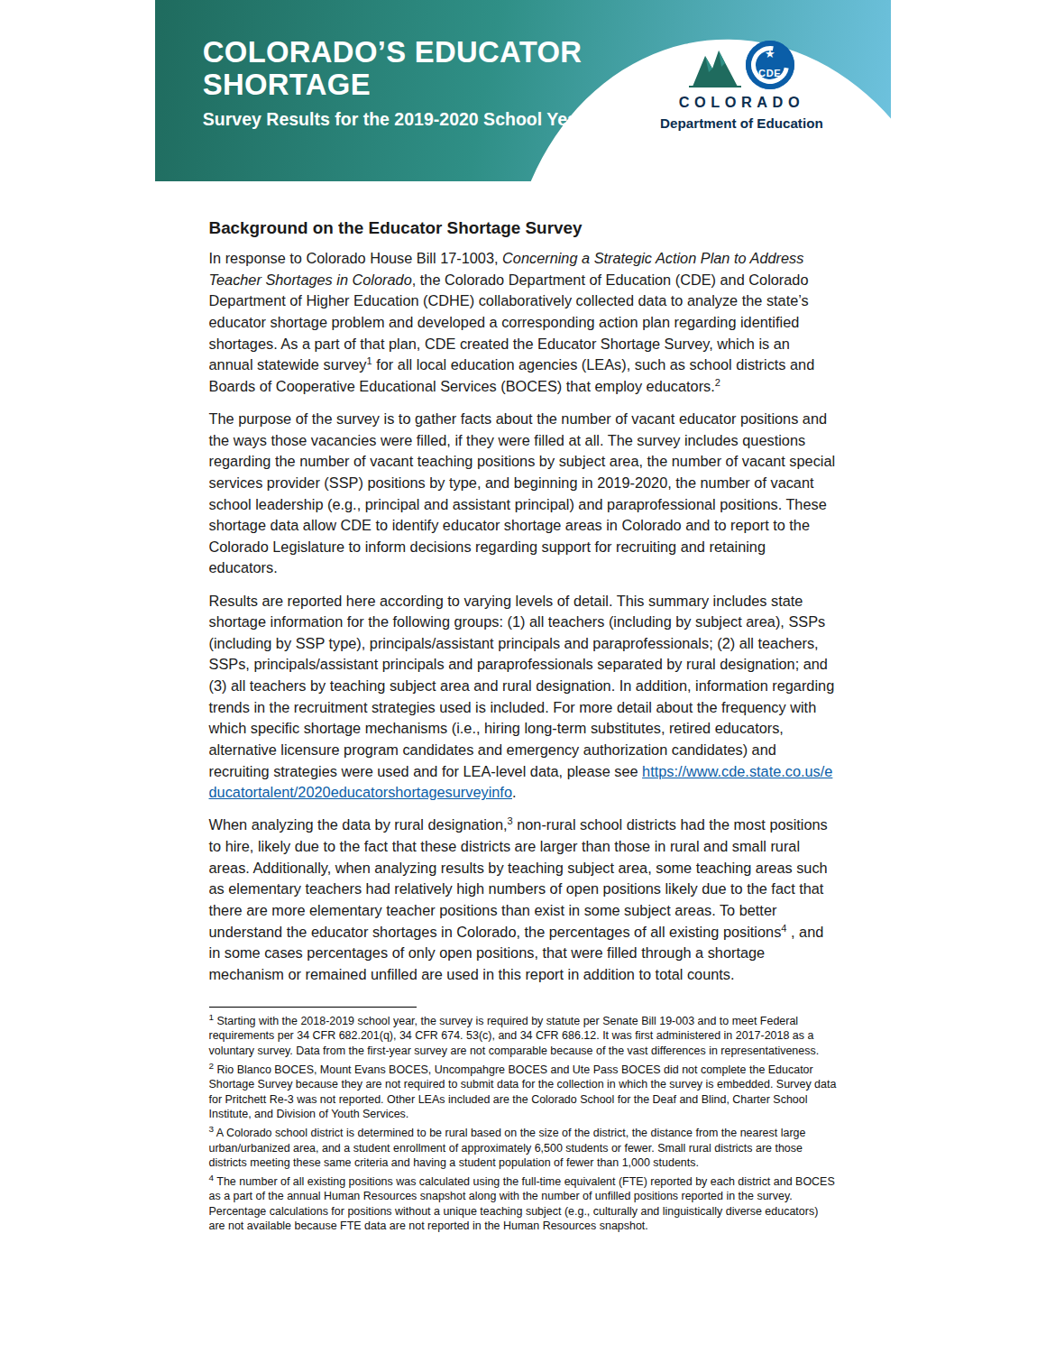Colorado’s Educator Shortage
Survey Results for the 2019-2020 School Year
★ CDE
Colorado
Department of Education
Background on the Educator Shortage Survey
In response to Colorado House Bill 17-1003, Concerning a Strategic Action Plan to Address Teacher Shortages in Colorado, the Colorado Department of Education (CDE) and Colorado Department of Higher Education (CDHE) collaboratively collected data to analyze the state’s educator shortage problem and developed a corresponding action plan regarding identified shortages. As a part of that plan, CDE created the Educator Shortage Survey, which is an annual statewide survey1 for all local education agencies (LEAs), such as school districts and Boards of Cooperative Educational Services (BOCES) that employ educators.2
The purpose of the survey is to gather facts about the number of vacant educator positions and the ways those vacancies were filled, if they were filled at all. The survey includes questions regarding the number of vacant teaching positions by subject area, the number of vacant special services provider (SSP) positions by type, and beginning in 2019-2020, the number of vacant school leadership (e.g., principal and assistant principal) and paraprofessional positions. These shortage data allow CDE to identify educator shortage areas in Colorado and to report to the Colorado Legislature to inform decisions regarding support for recruiting and retaining educators.
Results are reported here according to varying levels of detail. This summary includes state shortage information for the following groups: (1) all teachers (including by subject area), SSPs (including by SSP type), principals/assistant principals and paraprofessionals; (2) all teachers, SSPs, principals/assistant principals and paraprofessionals separated by rural designation; and (3) all teachers by teaching subject area and rural designation. In addition, information regarding trends in the recruitment strategies used is included. For more detail about the frequency with which specific shortage mechanisms (i.e., hiring long-term substitutes, retired educators, alternative licensure program candidates and emergency authorization candidates) and recruiting strategies were used and for LEA-level data, please see https://www.cde.state.co.us/educatortalent/2020educatorshortagesurveyinfo.
When analyzing the data by rural designation,3 non-rural school districts had the most positions to hire, likely due to the fact that these districts are larger than those in rural and small rural areas. Additionally, when analyzing results by teaching subject area, some teaching areas such as elementary teachers had relatively high numbers of open positions likely due to the fact that there are more elementary teacher positions than exist in some subject areas. To better understand the educator shortages in Colorado, the percentages of all existing positions4 , and in some cases percentages of only open positions, that were filled through a shortage mechanism or remained unfilled are used in this report in addition to total counts.
1 Starting with the 2018-2019 school year, the survey is required by statute per Senate Bill 19-003 and to meet Federal requirements per 34 CFR 682.201(q), 34 CFR 674. 53(c), and 34 CFR 686.12. It was first administered in 2017-2018 as a voluntary survey. Data from the first-year survey are not comparable because of the vast differences in representativeness.
2 Rio Blanco BOCES, Mount Evans BOCES, Uncompahgre BOCES and Ute Pass BOCES did not complete the Educator Shortage Survey because they are not required to submit data for the collection in which the survey is embedded. Survey data for Pritchett Re-3 was not reported. Other LEAs included are the Colorado School for the Deaf and Blind, Charter School Institute, and Division of Youth Services.
3 A Colorado school district is determined to be rural based on the size of the district, the distance from the nearest large urban/urbanized area, and a student enrollment of approximately 6,500 students or fewer. Small rural districts are those districts meeting these same criteria and having a student population of fewer than 1,000 students.
4 The number of all existing positions was calculated using the full-time equivalent (FTE) reported by each district and BOCES as a part of the annual Human Resources snapshot along with the number of unfilled positions reported in the survey. Percentage calculations for positions without a unique teaching subject (e.g., culturally and linguistically diverse educators) are not available because FTE data are not reported in the Human Resources snapshot.